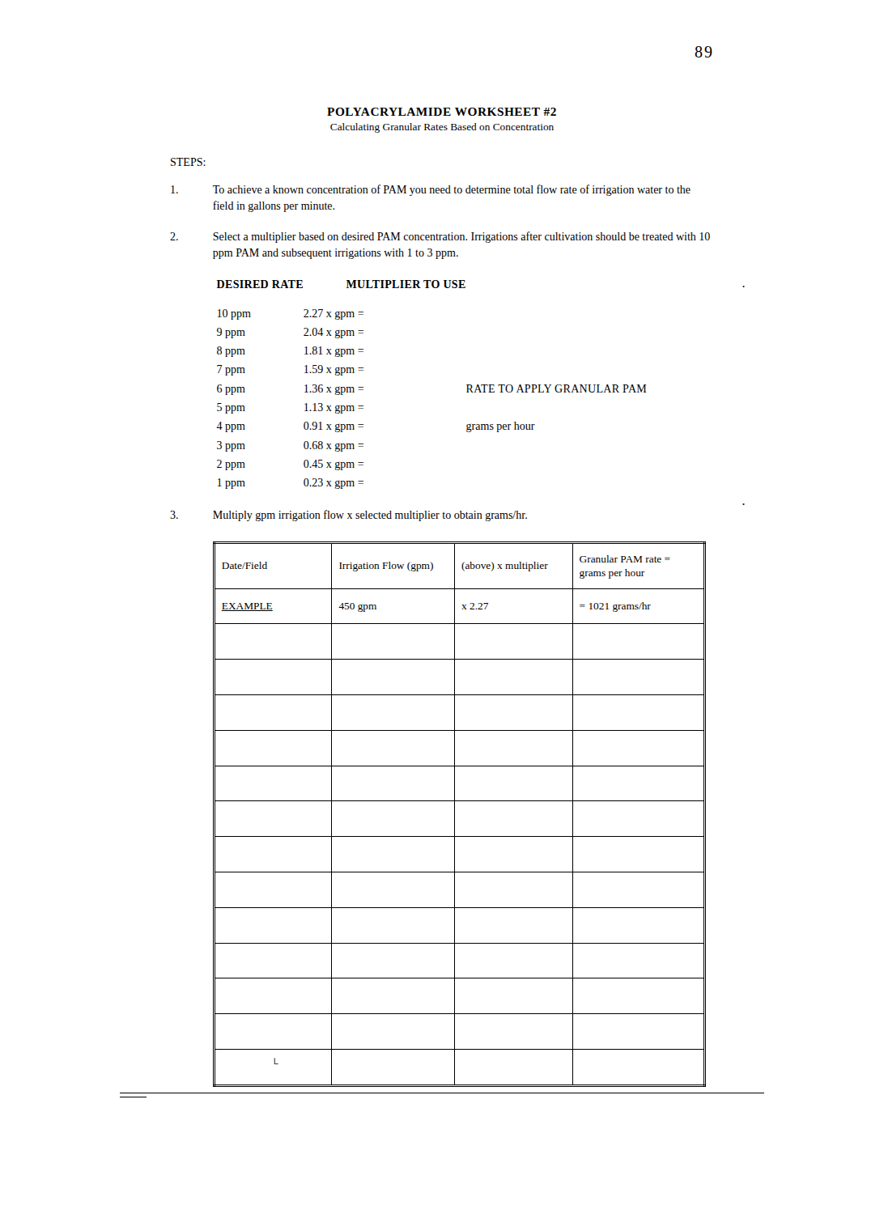89
POLYACRYLAMIDE WORKSHEET #2
Calculating Granular Rates Based on Concentration
STEPS:
To achieve a known concentration of PAM you need to determine total flow rate of irrigation water to the field in gallons per minute.
Select a multiplier based on desired PAM concentration. Irrigations after cultivation should be treated with 10 ppm PAM and subsequent irrigations with 1 to 3 ppm.
| DESIRED RATE | MULTIPLIER TO USE | |
| --- | --- | --- |
| 10 ppm | 2.27 x gpm = | |
| 9 ppm | 2.04 x gpm = | |
| 8 ppm | 1.81 x gpm = | |
| 7 ppm | 1.59 x gpm = | |
| 6 ppm | 1.36 x gpm = | RATE TO APPLY GRANULAR PAM |
| 5 ppm | 1.13 x gpm = | |
| 4 ppm | 0.91 x gpm = | grams per hour |
| 3 ppm | 0.68 x gpm = | |
| 2 ppm | 0.45 x gpm = | |
| 1 ppm | 0.23 x gpm = | |
Multiply gpm irrigation flow x selected multiplier to obtain grams/hr.
| Date/Field | Irrigation Flow (gpm) | (above) x multiplier | Granular PAM rate = grams per hour |
| --- | --- | --- | --- |
| EXAMPLE | 450 gpm | x 2.27 | = 1021 grams/hr |
. . └